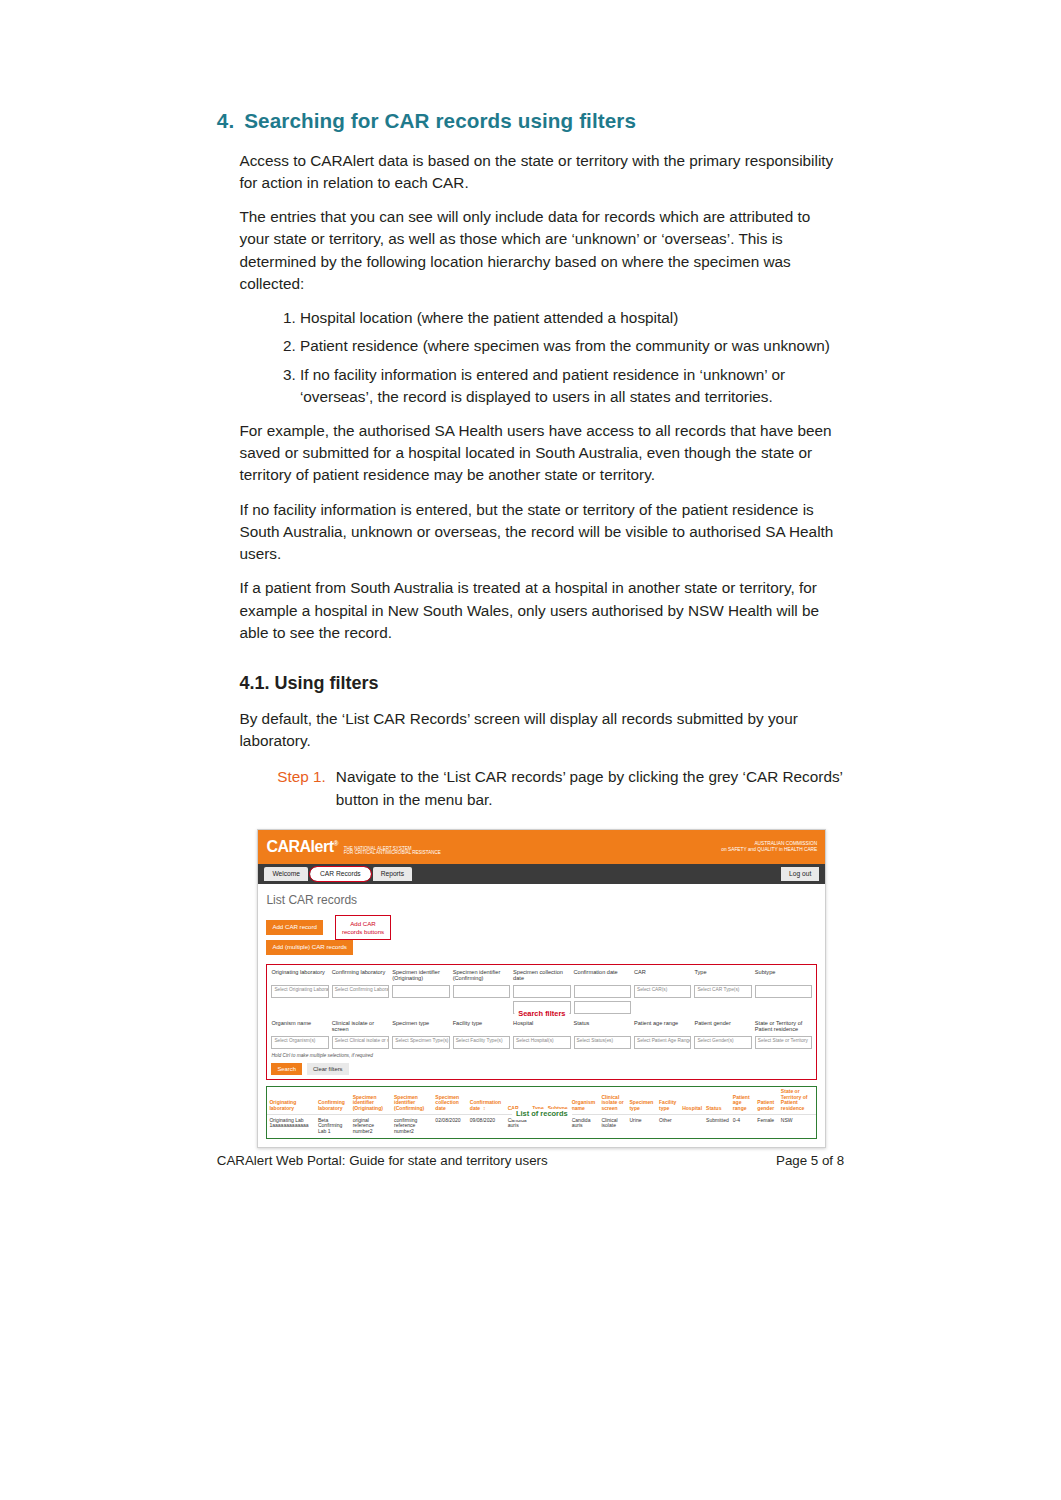4. Searching for CAR records using filters
Access to CARAlert data is based on the state or territory with the primary responsibility for action in relation to each CAR.
The entries that you can see will only include data for records which are attributed to your state or territory, as well as those which are ‘unknown’ or ‘overseas’. This is determined by the following location hierarchy based on where the specimen was collected:
Hospital location (where the patient attended a hospital)
Patient residence (where specimen was from the community or was unknown)
If no facility information is entered and patient residence in ‘unknown’ or ‘overseas’, the record is displayed to users in all states and territories.
For example, the authorised SA Health users have access to all records that have been saved or submitted for a hospital located in South Australia, even though the state or territory of patient residence may be another state or territory.
If no facility information is entered, but the state or territory of the patient residence is South Australia, unknown or overseas, the record will be visible to authorised SA Health users.
If a patient from South Australia is treated at a hospital in another state or territory, for example a hospital in New South Wales, only users authorised by NSW Health will be able to see the record.
4.1. Using filters
By default, the ‘List CAR Records’ screen will display all records submitted by your laboratory.
Step 1.
Navigate to the ‘List CAR records’ page by clicking the grey ‘CAR Records’ button in the menu bar.
CAR Alert® THE NATIONAL ALERT SYSTEM
FOR CRITICAL ANTIMICROBIAL RESISTANCE
AUSTRALIAN COMMISSION
on SAFETY and QUALITY in HEALTH CARE
Welcome
CAR Records
Reports
Log out
List CAR records
Add CAR record Add CAR
records buttons
Add (multiple) CAR records
Search filters
Originating laboratory
Confirming laboratory
Specimen identifier (Originating)
Specimen identifier (Confirming)
Specimen collection date
Confirmation date
CAR
Type
Subtype
Select Originating Laboratory(ies)
Select Confirming Laboratory(ies)
Select CAR(s)
Select CAR Type(s)
Organism name
Clinical isolate or screen
Specimen type
Facility type
Hospital
Status
Patient age range
Patient gender
State or Territory of Patient residence
Select Organism(s)
Select Clinical isolate or s
Select Specimen Type(s)
Select Facility Type(s)
Select Hospital(s)
Select Status(es)
Select Patient Age Range(s)
Select Gender(s)
Select State or Territory
Hold Ctrl to make multiple selections, if required
Search Clear filters
List of records
| Originating laboratory | Confirming laboratory | Specimen identifier (Originating) | Specimen identifier (Confirming) | Specimen collection date | Confirmation date ↕ | CAR | Type | Subtype | Organism name | Clinical isolate or screen | Specimen type | Facility type | Hospital | Status | Patient age range | Patient gender | State or Territory of Patient residence |
| --- | --- | --- | --- | --- | --- | --- | --- | --- | --- | --- | --- | --- | --- | --- | --- | --- | --- |
| Originating Lab 1aaaaaaaaaaaaa | Beta Confirming Lab 1 | original reference number2 | confirming reference number2 | 02/08/2020 | 09/08/2020 | Candida auris | | | Candida auris | Clinical isolate | Urine | Other | | Submitted | 0-4 | Female | NSW |
CARAlert Web Portal: Guide for state and territory users
Page 5 of 8